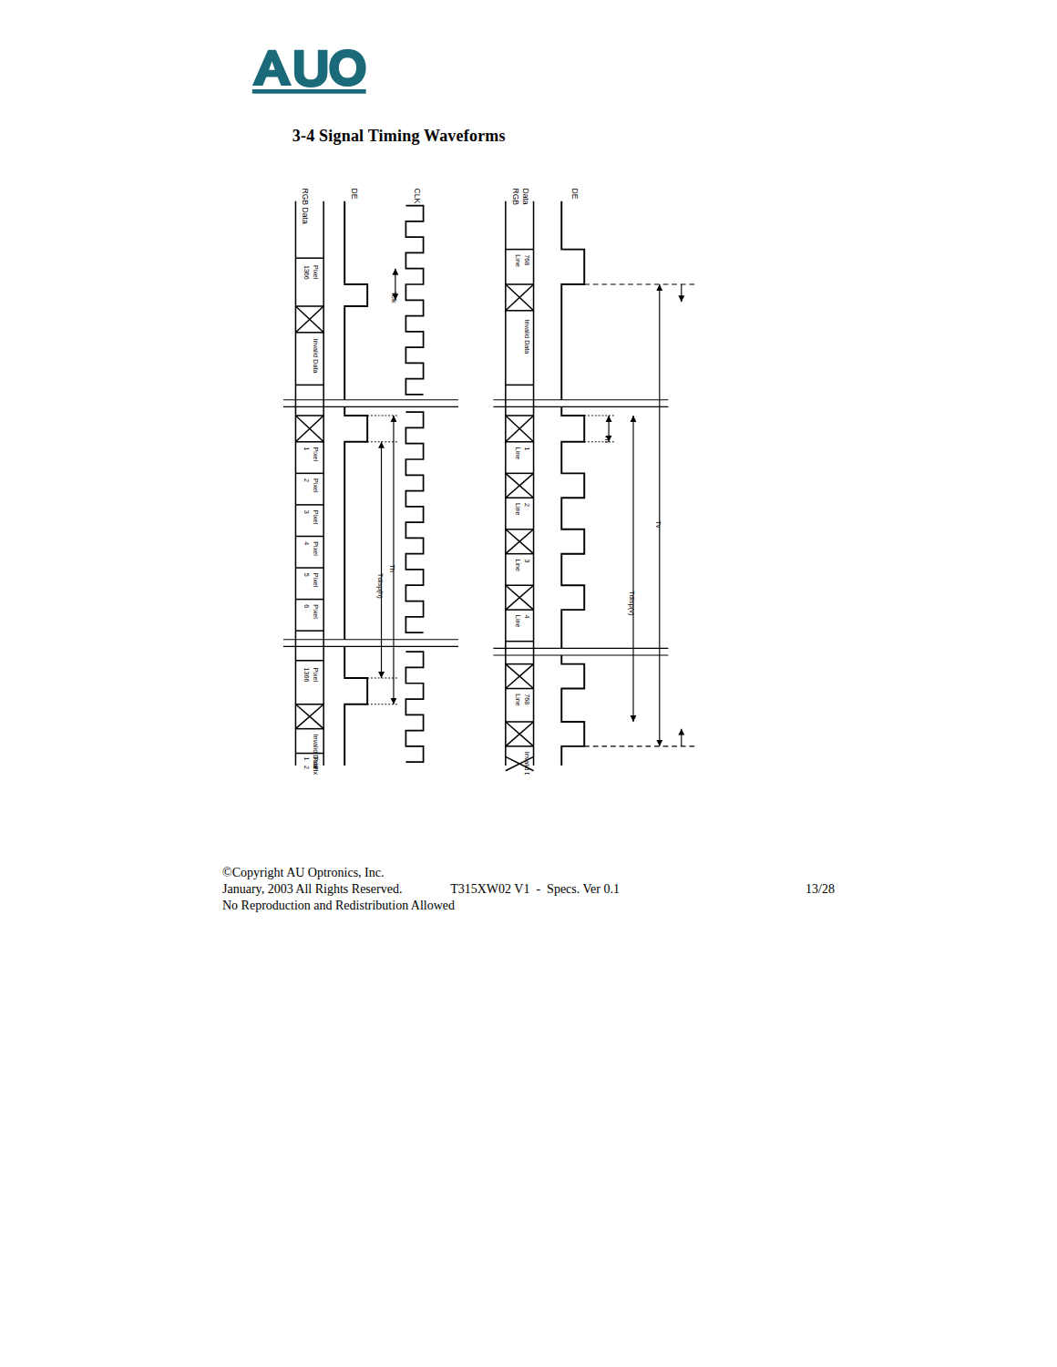3-4 Signal Timing Waveforms
RGB Data DE CLK Pixel 1366 Invalid Data Pixel 1 Pixel 2 Pixel 3 Pixel 4 Pixel 5 Pixel 6 Pixel 1366 Invalid Data Tclk Tdisp(h) Th RGB Data DE 768 Line Invalid Data 1 Line 2 Line 3 Line 4 Line 768 Line Invalid Data Th Tdisp(v) Tv Pixel 1 Pixel 2
©Copyright AU Optronics, Inc.
January, 2003 All Rights Reserved. T315XW02 V1 - Specs. Ver 0.1 13/28
No Reproduction and Redistribution Allowed